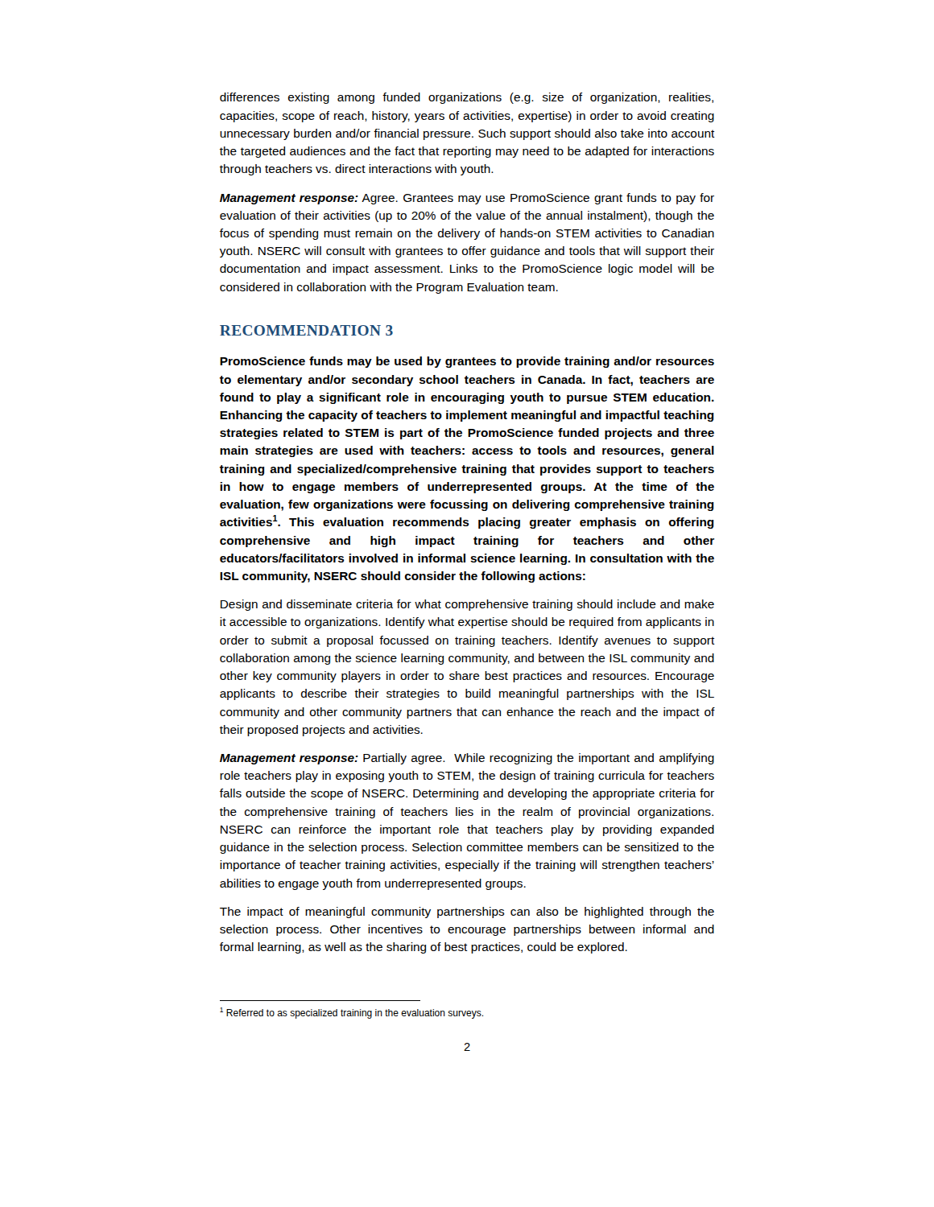differences existing among funded organizations (e.g. size of organization, realities, capacities, scope of reach, history, years of activities, expertise) in order to avoid creating unnecessary burden and/or financial pressure. Such support should also take into account the targeted audiences and the fact that reporting may need to be adapted for interactions through teachers vs. direct interactions with youth.
Management response: Agree. Grantees may use PromoScience grant funds to pay for evaluation of their activities (up to 20% of the value of the annual instalment), though the focus of spending must remain on the delivery of hands-on STEM activities to Canadian youth. NSERC will consult with grantees to offer guidance and tools that will support their documentation and impact assessment. Links to the PromoScience logic model will be considered in collaboration with the Program Evaluation team.
RECOMMENDATION 3
PromoScience funds may be used by grantees to provide training and/or resources to elementary and/or secondary school teachers in Canada. In fact, teachers are found to play a significant role in encouraging youth to pursue STEM education. Enhancing the capacity of teachers to implement meaningful and impactful teaching strategies related to STEM is part of the PromoScience funded projects and three main strategies are used with teachers: access to tools and resources, general training and specialized/comprehensive training that provides support to teachers in how to engage members of underrepresented groups. At the time of the evaluation, few organizations were focussing on delivering comprehensive training activities1. This evaluation recommends placing greater emphasis on offering comprehensive and high impact training for teachers and other educators/facilitators involved in informal science learning. In consultation with the ISL community, NSERC should consider the following actions:
Design and disseminate criteria for what comprehensive training should include and make it accessible to organizations. Identify what expertise should be required from applicants in order to submit a proposal focussed on training teachers. Identify avenues to support collaboration among the science learning community, and between the ISL community and other key community players in order to share best practices and resources. Encourage applicants to describe their strategies to build meaningful partnerships with the ISL community and other community partners that can enhance the reach and the impact of their proposed projects and activities.
Management response: Partially agree. While recognizing the important and amplifying role teachers play in exposing youth to STEM, the design of training curricula for teachers falls outside the scope of NSERC. Determining and developing the appropriate criteria for the comprehensive training of teachers lies in the realm of provincial organizations. NSERC can reinforce the important role that teachers play by providing expanded guidance in the selection process. Selection committee members can be sensitized to the importance of teacher training activities, especially if the training will strengthen teachers’ abilities to engage youth from underrepresented groups.
The impact of meaningful community partnerships can also be highlighted through the selection process. Other incentives to encourage partnerships between informal and formal learning, as well as the sharing of best practices, could be explored.
1 Referred to as specialized training in the evaluation surveys.
2